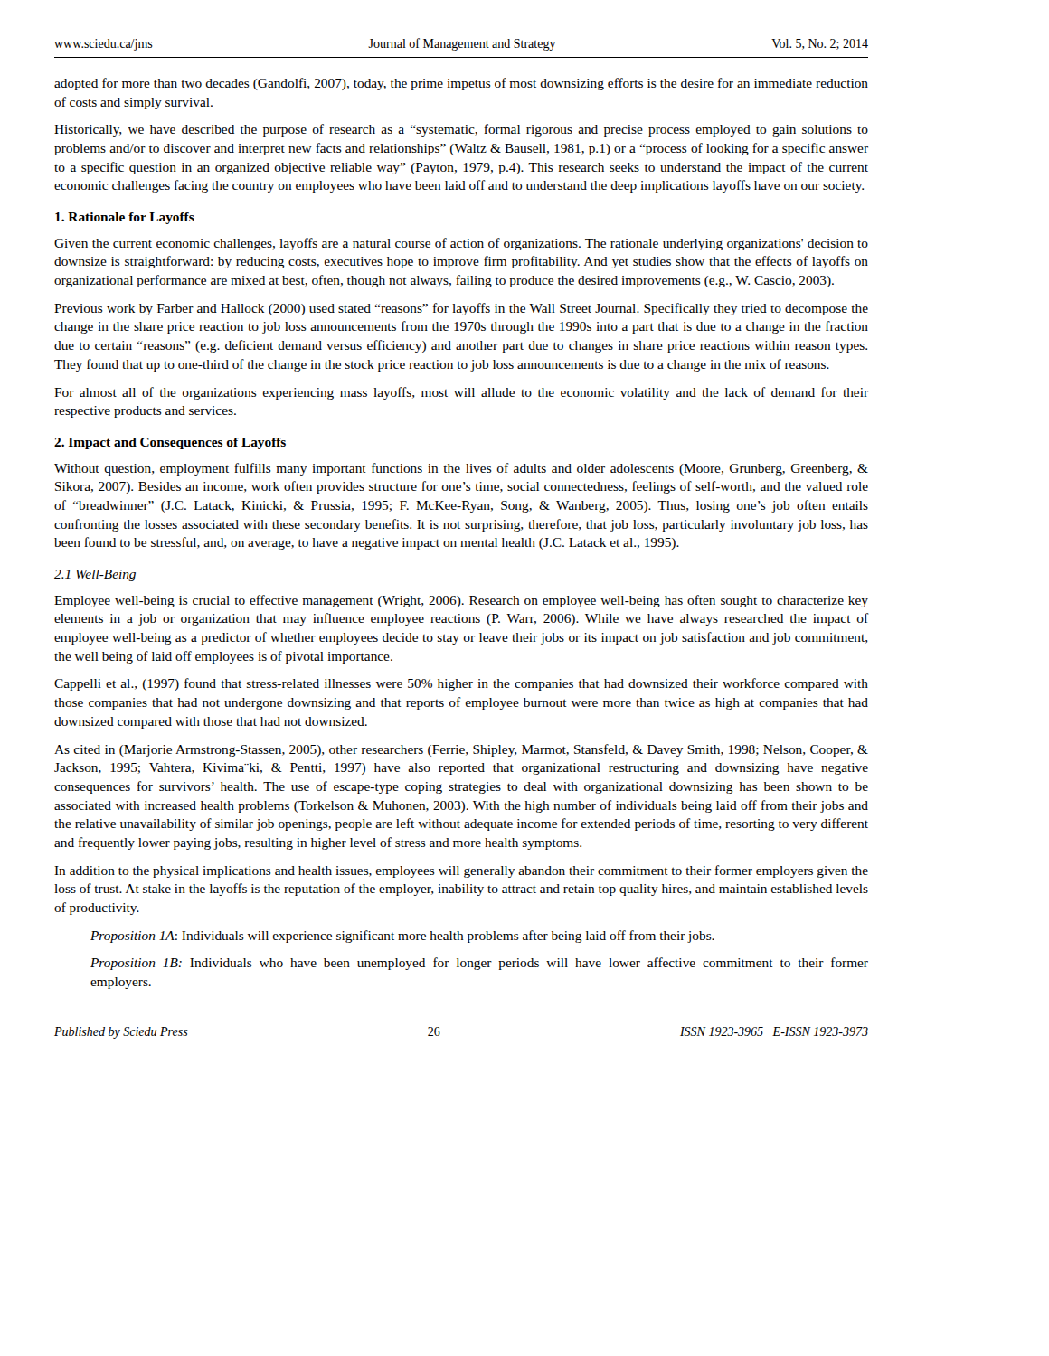www.sciedu.ca/jms
Journal of Management and Strategy
Vol. 5, No. 2; 2014
adopted for more than two decades (Gandolfi, 2007), today, the prime impetus of most downsizing efforts is the desire for an immediate reduction of costs and simply survival.
Historically, we have described the purpose of research as a “systematic, formal rigorous and precise process employed to gain solutions to problems and/or to discover and interpret new facts and relationships” (Waltz & Bausell, 1981, p.1) or a “process of looking for a specific answer to a specific question in an organized objective reliable way” (Payton, 1979, p.4). This research seeks to understand the impact of the current economic challenges facing the country on employees who have been laid off and to understand the deep implications layoffs have on our society.
1. Rationale for Layoffs
Given the current economic challenges, layoffs are a natural course of action of organizations. The rationale underlying organizations' decision to downsize is straightforward: by reducing costs, executives hope to improve firm profitability. And yet studies show that the effects of layoffs on organizational performance are mixed at best, often, though not always, failing to produce the desired improvements (e.g., W. Cascio, 2003).
Previous work by Farber and Hallock (2000) used stated “reasons” for layoffs in the Wall Street Journal. Specifically they tried to decompose the change in the share price reaction to job loss announcements from the 1970s through the 1990s into a part that is due to a change in the fraction due to certain “reasons” (e.g. deficient demand versus efficiency) and another part due to changes in share price reactions within reason types. They found that up to one-third of the change in the stock price reaction to job loss announcements is due to a change in the mix of reasons.
For almost all of the organizations experiencing mass layoffs, most will allude to the economic volatility and the lack of demand for their respective products and services.
2. Impact and Consequences of Layoffs
Without question, employment fulfills many important functions in the lives of adults and older adolescents (Moore, Grunberg, Greenberg, & Sikora, 2007). Besides an income, work often provides structure for one’s time, social connectedness, feelings of self-worth, and the valued role of “breadwinner” (J.C. Latack, Kinicki, & Prussia, 1995; F. McKee-Ryan, Song, & Wanberg, 2005). Thus, losing one’s job often entails confronting the losses associated with these secondary benefits. It is not surprising, therefore, that job loss, particularly involuntary job loss, has been found to be stressful, and, on average, to have a negative impact on mental health (J.C. Latack et al., 1995).
2.1 Well-Being
Employee well-being is crucial to effective management (Wright, 2006). Research on employee well-being has often sought to characterize key elements in a job or organization that may influence employee reactions (P. Warr, 2006). While we have always researched the impact of employee well-being as a predictor of whether employees decide to stay or leave their jobs or its impact on job satisfaction and job commitment, the well being of laid off employees is of pivotal importance.
Cappelli et al., (1997) found that stress-related illnesses were 50% higher in the companies that had downsized their workforce compared with those companies that had not undergone downsizing and that reports of employee burnout were more than twice as high at companies that had downsized compared with those that had not downsized.
As cited in (Marjorie Armstrong-Stassen, 2005), other researchers (Ferrie, Shipley, Marmot, Stansfeld, & Davey Smith, 1998; Nelson, Cooper, & Jackson, 1995; Vahtera, Kivima¨ki, & Pentti, 1997) have also reported that organizational restructuring and downsizing have negative consequences for survivors’ health. The use of escape-type coping strategies to deal with organizational downsizing has been shown to be associated with increased health problems (Torkelson & Muhonen, 2003). With the high number of individuals being laid off from their jobs and the relative unavailability of similar job openings, people are left without adequate income for extended periods of time, resorting to very different and frequently lower paying jobs, resulting in higher level of stress and more health symptoms.
In addition to the physical implications and health issues, employees will generally abandon their commitment to their former employers given the loss of trust. At stake in the layoffs is the reputation of the employer, inability to attract and retain top quality hires, and maintain established levels of productivity.
Proposition 1A: Individuals will experience significant more health problems after being laid off from their jobs.
Proposition 1B: Individuals who have been unemployed for longer periods will have lower affective commitment to their former employers.
Published by Sciedu Press
26
ISSN 1923-3965 E-ISSN 1923-3973